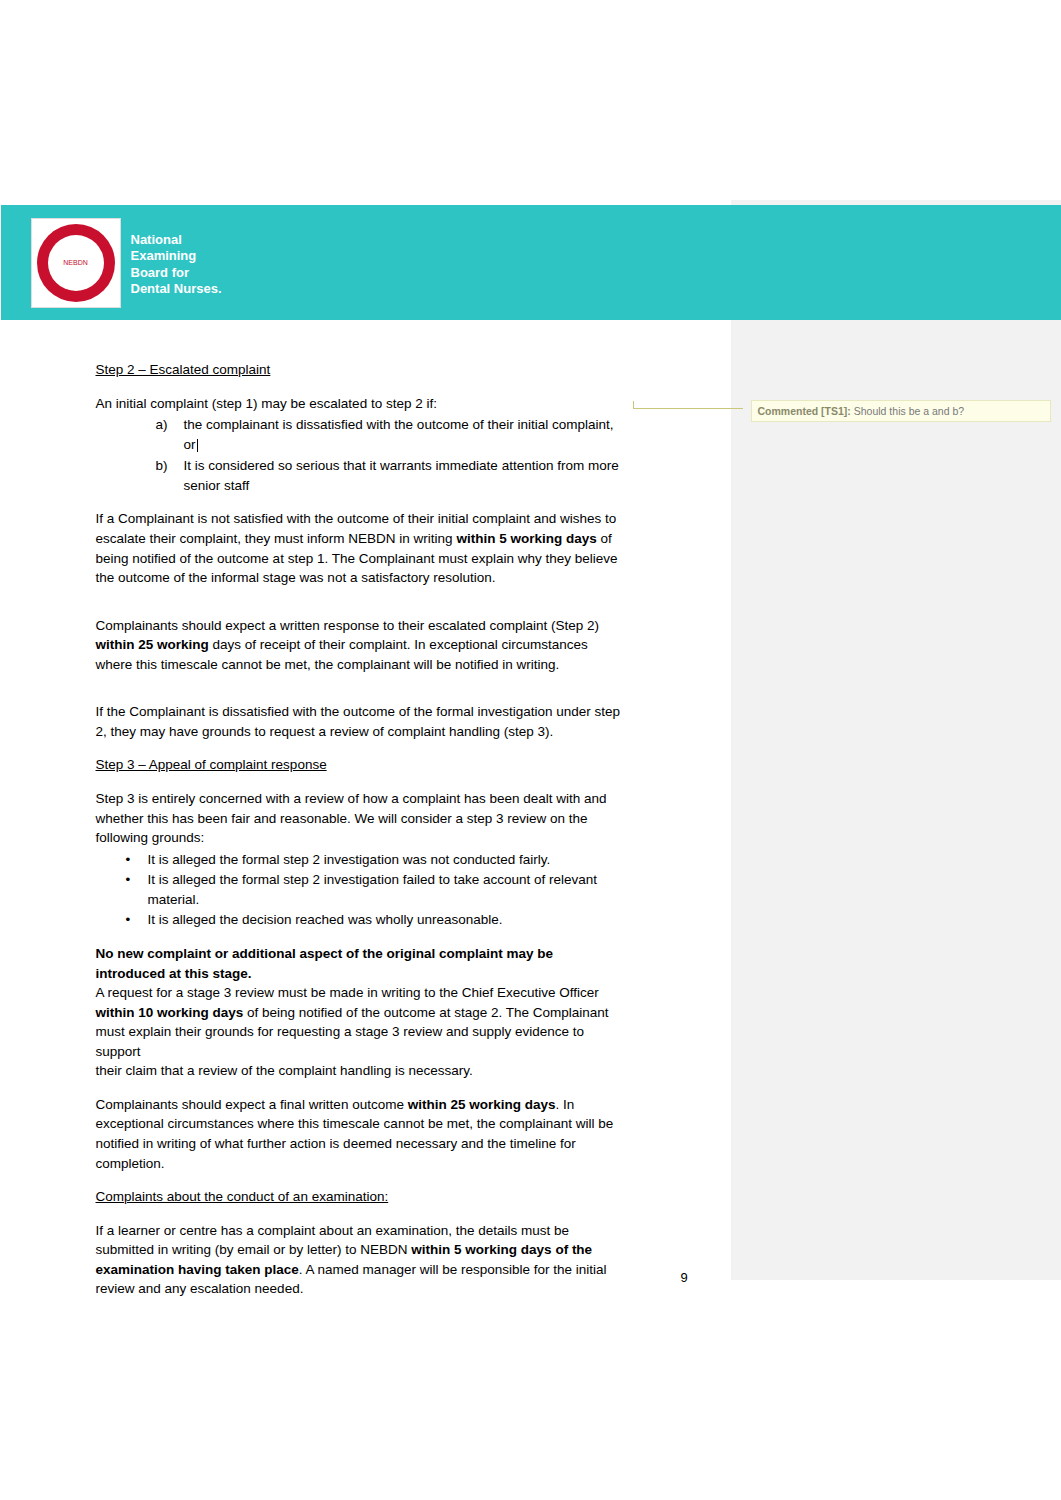NEBDN
National
Examining
Board for
Dental Nurses.
Commented [TS1]: Should this be a and b?
Step 2 – Escalated complaint
An initial complaint (step 1) may be escalated to step 2 if:
a) the complainant is dissatisfied with the outcome of their initial complaint, or
b) It is considered so serious that it warrants immediate attention from more senior staff
If a Complainant is not satisfied with the outcome of their initial complaint and wishes to escalate their complaint, they must inform NEBDN in writing within 5 working days of being notified of the outcome at step 1. The Complainant must explain why they believe the outcome of the informal stage was not a satisfactory resolution.
Complainants should expect a written response to their escalated complaint (Step 2) within 25 working days of receipt of their complaint. In exceptional circumstances where this timescale cannot be met, the complainant will be notified in writing.
If the Complainant is dissatisfied with the outcome of the formal investigation under step 2, they may have grounds to request a review of complaint handling (step 3).
Step 3 – Appeal of complaint response
Step 3 is entirely concerned with a review of how a complaint has been dealt with and whether this has been fair and reasonable. We will consider a step 3 review on the following grounds:
•It is alleged the formal step 2 investigation was not conducted fairly.
•It is alleged the formal step 2 investigation failed to take account of relevant material.
•It is alleged the decision reached was wholly unreasonable.
No new complaint or additional aspect of the original complaint may be introduced at this stage.
A request for a stage 3 review must be made in writing to the Chief Executive Officer
within 10 working days of being notified of the outcome at stage 2. The Complainant
must explain their grounds for requesting a stage 3 review and supply evidence to support
their claim that a review of the complaint handling is necessary.
Complainants should expect a final written outcome within 25 working days. In exceptional circumstances where this timescale cannot be met, the complainant will be notified in writing of what further action is deemed necessary and the timeline for completion.
Complaints about the conduct of an examination:
If a learner or centre has a complaint about an examination, the details must be
submitted in writing (by email or by letter) to NEBDN within 5 working days of the examination having taken place. A named manager will be responsible for the initial review and any escalation needed.
9